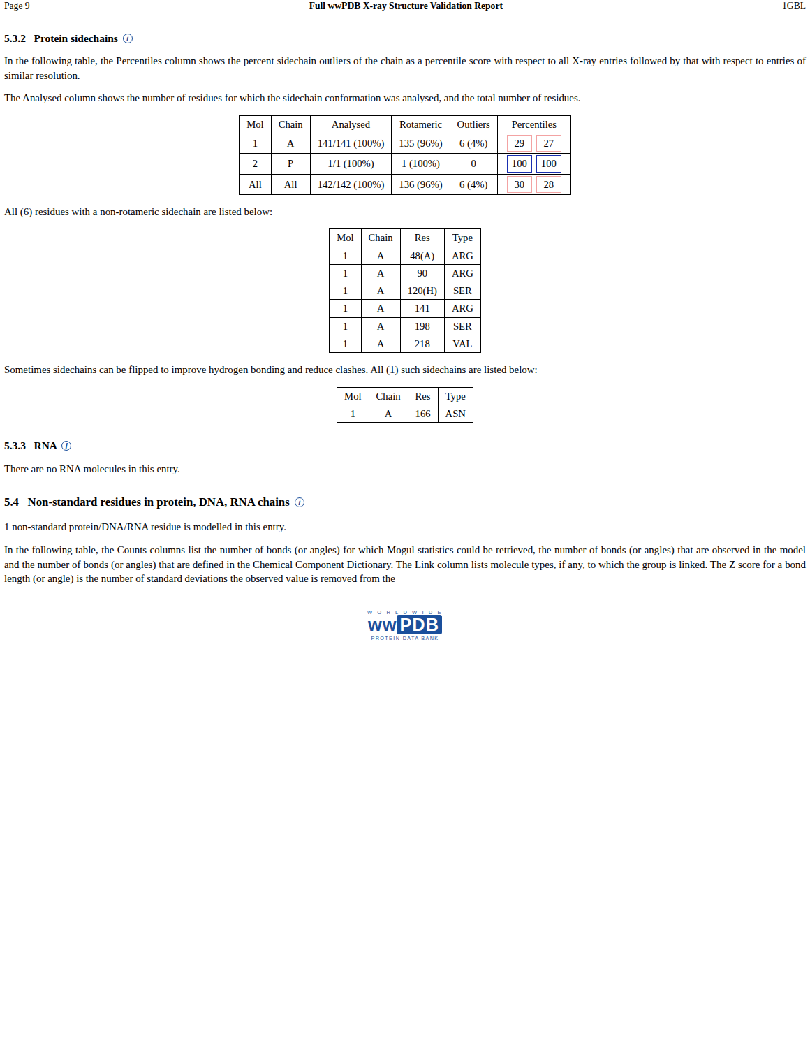Page 9
Full wwPDB X-ray Structure Validation Report
1GBL
5.3.2 Protein sidechains i
In the following table, the Percentiles column shows the percent sidechain outliers of the chain as a percentile score with respect to all X-ray entries followed by that with respect to entries of similar resolution.
The Analysed column shows the number of residues for which the sidechain conformation was analysed, and the total number of residues.
| Mol | Chain | Analysed | Rotameric | Outliers | Percentiles |
| --- | --- | --- | --- | --- | --- |
| 1 | A | 141/141 (100%) | 135 (96%) | 6 (4%) | 29 27 |
| 2 | P | 1/1 (100%) | 1 (100%) | 0 | 100 100 |
| All | All | 142/142 (100%) | 136 (96%) | 6 (4%) | 30 28 |
All (6) residues with a non-rotameric sidechain are listed below:
| Mol | Chain | Res | Type |
| --- | --- | --- | --- |
| 1 | A | 48(A) | ARG |
| 1 | A | 90 | ARG |
| 1 | A | 120(H) | SER |
| 1 | A | 141 | ARG |
| 1 | A | 198 | SER |
| 1 | A | 218 | VAL |
Sometimes sidechains can be flipped to improve hydrogen bonding and reduce clashes. All (1) such sidechains are listed below:
| Mol | Chain | Res | Type |
| --- | --- | --- | --- |
| 1 | A | 166 | ASN |
5.3.3 RNA i
There are no RNA molecules in this entry.
5.4 Non-standard residues in protein, DNA, RNA chains i
1 non-standard protein/DNA/RNA residue is modelled in this entry.
In the following table, the Counts columns list the number of bonds (or angles) for which Mogul statistics could be retrieved, the number of bonds (or angles) that are observed in the model and the number of bonds (or angles) that are defined in the Chemical Component Dictionary. The Link column lists molecule types, if any, to which the group is linked. The Z score for a bond length (or angle) is the number of standard deviations the observed value is removed from the
W O R L D W I D E
ww PDB
PROTEIN DATA BANK